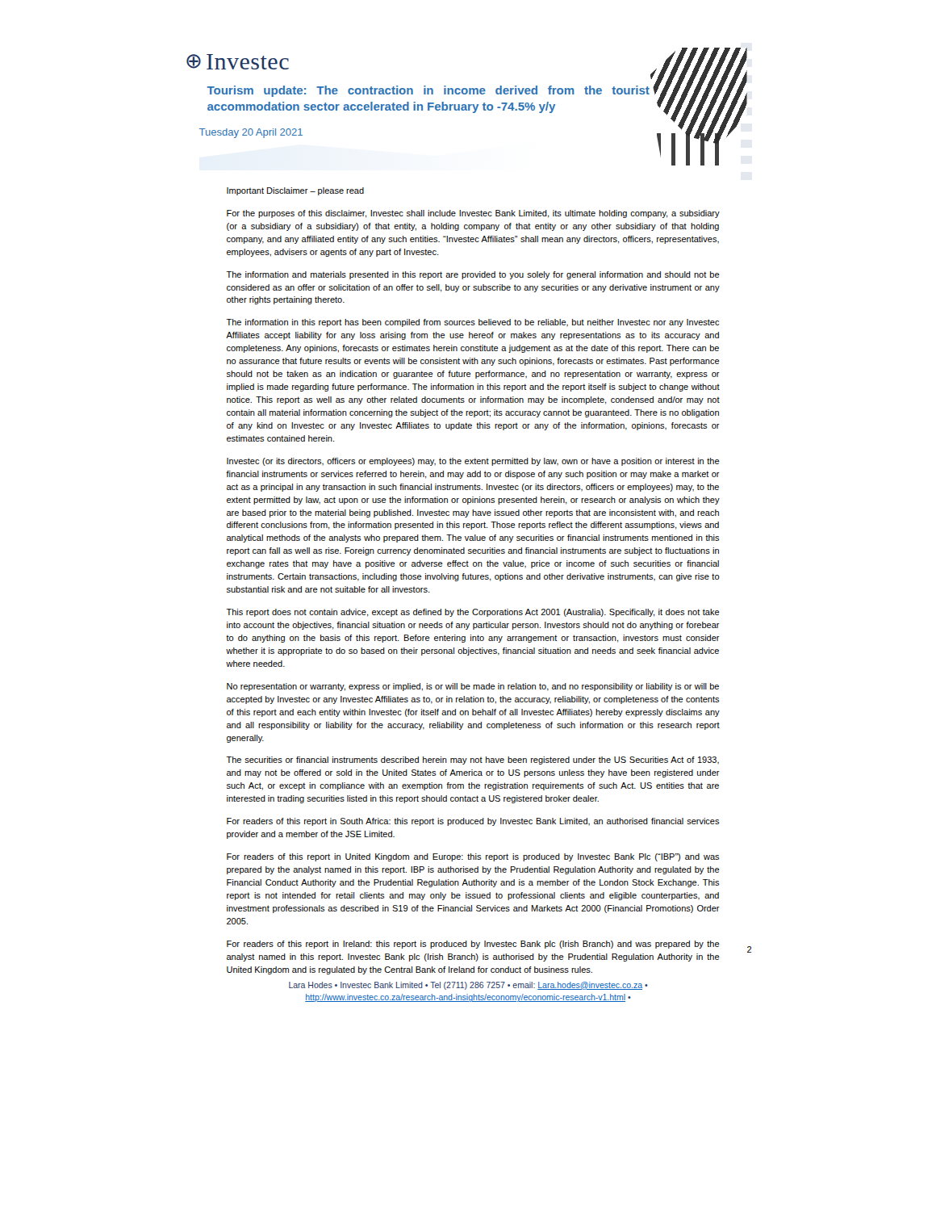⊕Investec
Tourism update: The contraction in income derived from the tourist accommodation sector accelerated in February to -74.5% y/y
Tuesday 20 April 2021
Important Disclaimer – please read
For the purposes of this disclaimer, Investec shall include Investec Bank Limited, its ultimate holding company, a subsidiary (or a subsidiary of a subsidiary) of that entity, a holding company of that entity or any other subsidiary of that holding company, and any affiliated entity of any such entities. “Investec Affiliates” shall mean any directors, officers, representatives, employees, advisers or agents of any part of Investec.
The information and materials presented in this report are provided to you solely for general information and should not be considered as an offer or solicitation of an offer to sell, buy or subscribe to any securities or any derivative instrument or any other rights pertaining thereto.
The information in this report has been compiled from sources believed to be reliable, but neither Investec nor any Investec Affiliates accept liability for any loss arising from the use hereof or makes any representations as to its accuracy and completeness. Any opinions, forecasts or estimates herein constitute a judgement as at the date of this report. There can be no assurance that future results or events will be consistent with any such opinions, forecasts or estimates. Past performance should not be taken as an indication or guarantee of future performance, and no representation or warranty, express or implied is made regarding future performance. The information in this report and the report itself is subject to change without notice. This report as well as any other related documents or information may be incomplete, condensed and/or may not contain all material information concerning the subject of the report; its accuracy cannot be guaranteed. There is no obligation of any kind on Investec or any Investec Affiliates to update this report or any of the information, opinions, forecasts or estimates contained herein.
Investec (or its directors, officers or employees) may, to the extent permitted by law, own or have a position or interest in the financial instruments or services referred to herein, and may add to or dispose of any such position or may make a market or act as a principal in any transaction in such financial instruments. Investec (or its directors, officers or employees) may, to the extent permitted by law, act upon or use the information or opinions presented herein, or research or analysis on which they are based prior to the material being published. Investec may have issued other reports that are inconsistent with, and reach different conclusions from, the information presented in this report. Those reports reflect the different assumptions, views and analytical methods of the analysts who prepared them. The value of any securities or financial instruments mentioned in this report can fall as well as rise. Foreign currency denominated securities and financial instruments are subject to fluctuations in exchange rates that may have a positive or adverse effect on the value, price or income of such securities or financial instruments. Certain transactions, including those involving futures, options and other derivative instruments, can give rise to substantial risk and are not suitable for all investors.
This report does not contain advice, except as defined by the Corporations Act 2001 (Australia). Specifically, it does not take into account the objectives, financial situation or needs of any particular person. Investors should not do anything or forebear to do anything on the basis of this report. Before entering into any arrangement or transaction, investors must consider whether it is appropriate to do so based on their personal objectives, financial situation and needs and seek financial advice where needed.
No representation or warranty, express or implied, is or will be made in relation to, and no responsibility or liability is or will be accepted by Investec or any Investec Affiliates as to, or in relation to, the accuracy, reliability, or completeness of the contents of this report and each entity within Investec (for itself and on behalf of all Investec Affiliates) hereby expressly disclaims any and all responsibility or liability for the accuracy, reliability and completeness of such information or this research report generally.
The securities or financial instruments described herein may not have been registered under the US Securities Act of 1933, and may not be offered or sold in the United States of America or to US persons unless they have been registered under such Act, or except in compliance with an exemption from the registration requirements of such Act. US entities that are interested in trading securities listed in this report should contact a US registered broker dealer.
For readers of this report in South Africa: this report is produced by Investec Bank Limited, an authorised financial services provider and a member of the JSE Limited.
For readers of this report in United Kingdom and Europe: this report is produced by Investec Bank Plc (“IBP”) and was prepared by the analyst named in this report. IBP is authorised by the Prudential Regulation Authority and regulated by the Financial Conduct Authority and the Prudential Regulation Authority and is a member of the London Stock Exchange. This report is not intended for retail clients and may only be issued to professional clients and eligible counterparties, and investment professionals as described in S19 of the Financial Services and Markets Act 2000 (Financial Promotions) Order 2005.
For readers of this report in Ireland: this report is produced by Investec Bank plc (Irish Branch) and was prepared by the analyst named in this report. Investec Bank plc (Irish Branch) is authorised by the Prudential Regulation Authority in the United Kingdom and is regulated by the Central Bank of Ireland for conduct of business rules.
2
Lara Hodes • Investec Bank Limited • Tel (2711) 286 7257 • email: Lara.hodes@investec.co.za •
http://www.investec.co.za/research-and-insights/economy/economic-research-v1.html •